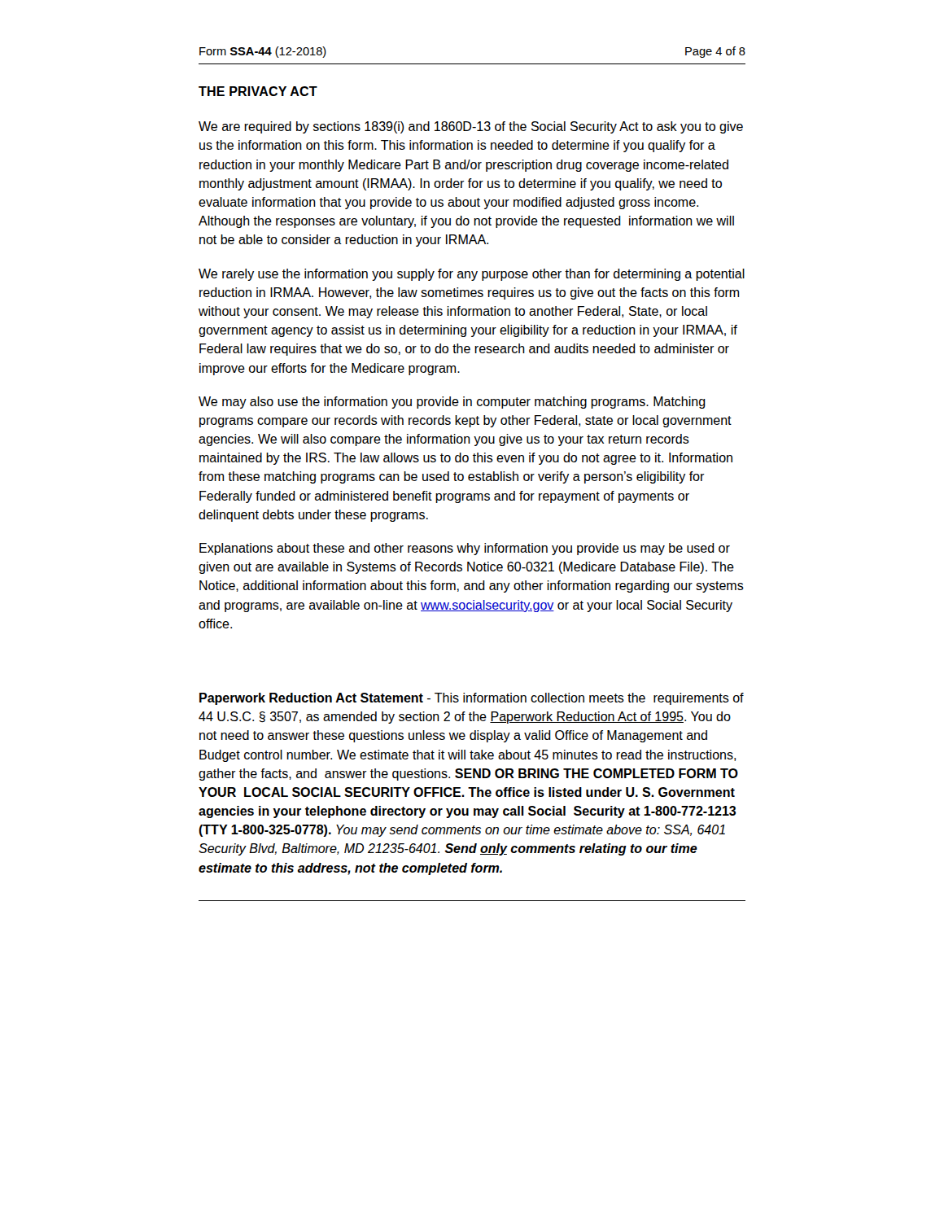Form SSA-44 (12-2018)
Page 4 of 8
THE PRIVACY ACT
We are required by sections 1839(i) and 1860D-13 of the Social Security Act to ask you to give us the information on this form. This information is needed to determine if you qualify for a reduction in your monthly Medicare Part B and/or prescription drug coverage income-related monthly adjustment amount (IRMAA). In order for us to determine if you qualify, we need to evaluate information that you provide to us about your modified adjusted gross income. Although the responses are voluntary, if you do not provide the requested information we will not be able to consider a reduction in your IRMAA.
We rarely use the information you supply for any purpose other than for determining a potential reduction in IRMAA. However, the law sometimes requires us to give out the facts on this form without your consent. We may release this information to another Federal, State, or local government agency to assist us in determining your eligibility for a reduction in your IRMAA, if Federal law requires that we do so, or to do the research and audits needed to administer or improve our efforts for the Medicare program.
We may also use the information you provide in computer matching programs. Matching programs compare our records with records kept by other Federal, state or local government agencies. We will also compare the information you give us to your tax return records maintained by the IRS. The law allows us to do this even if you do not agree to it. Information from these matching programs can be used to establish or verify a person’s eligibility for Federally funded or administered benefit programs and for repayment of payments or delinquent debts under these programs.
Explanations about these and other reasons why information you provide us may be used or given out are available in Systems of Records Notice 60-0321 (Medicare Database File). The Notice, additional information about this form, and any other information regarding our systems and programs, are available on-line at www.socialsecurity.gov or at your local Social Security office.
Paperwork Reduction Act Statement - This information collection meets the requirements of 44 U.S.C. § 3507, as amended by section 2 of the Paperwork Reduction Act of 1995. You do not need to answer these questions unless we display a valid Office of Management and Budget control number. We estimate that it will take about 45 minutes to read the instructions, gather the facts, and answer the questions. SEND OR BRING THE COMPLETED FORM TO YOUR LOCAL SOCIAL SECURITY OFFICE. The office is listed under U. S. Government agencies in your telephone directory or you may call Social Security at 1-800-772-1213 (TTY 1-800-325-0778). You may send comments on our time estimate above to: SSA, 6401 Security Blvd, Baltimore, MD 21235-6401. Send only comments relating to our time estimate to this address, not the completed form.